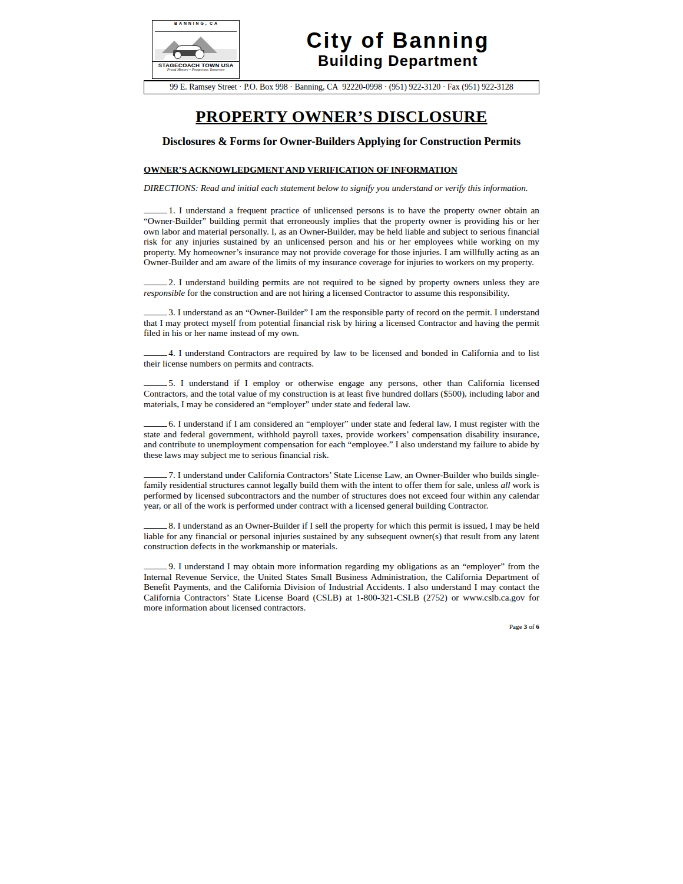B A N N I N G , C A
STAGECOACH TOWN USA
Proud History • Prosperous Tomorrow
City of Banning
Building Department
99 E. Ramsey Street · P.O. Box 998 · Banning, CA 92220-0998 · (951) 922-3120 · Fax (951) 922-3128
PROPERTY OWNER’S DISCLOSURE
Disclosures & Forms for Owner-Builders Applying for Construction Permits
OWNER’S ACKNOWLEDGMENT AND VERIFICATION OF INFORMATION
DIRECTIONS: Read and initial each statement below to signify you understand or verify this information.
1. I understand a frequent practice of unlicensed persons is to have the property owner obtain an “Owner-Builder” building permit that erroneously implies that the property owner is providing his or her own labor and material personally. I, as an Owner-Builder, may be held liable and subject to serious financial risk for any injuries sustained by an unlicensed person and his or her employees while working on my property. My homeowner’s insurance may not provide coverage for those injuries. I am willfully acting as an Owner-Builder and am aware of the limits of my insurance coverage for injuries to workers on my property.
2. I understand building permits are not required to be signed by property owners unless they are responsible for the construction and are not hiring a licensed Contractor to assume this responsibility.
3. I understand as an “Owner-Builder” I am the responsible party of record on the permit. I understand that I may protect myself from potential financial risk by hiring a licensed Contractor and having the permit filed in his or her name instead of my own.
4. I understand Contractors are required by law to be licensed and bonded in California and to list their license numbers on permits and contracts.
5. I understand if I employ or otherwise engage any persons, other than California licensed Contractors, and the total value of my construction is at least five hundred dollars ($500), including labor and materials, I may be considered an “employer” under state and federal law.
6. I understand if I am considered an “employer” under state and federal law, I must register with the state and federal government, withhold payroll taxes, provide workers’ compensation disability insurance, and contribute to unemployment compensation for each “employee.” I also understand my failure to abide by these laws may subject me to serious financial risk.
7. I understand under California Contractors’ State License Law, an Owner-Builder who builds single-family residential structures cannot legally build them with the intent to offer them for sale, unless all work is performed by licensed subcontractors and the number of structures does not exceed four within any calendar year, or all of the work is performed under contract with a licensed general building Contractor.
8. I understand as an Owner-Builder if I sell the property for which this permit is issued, I may be held liable for any financial or personal injuries sustained by any subsequent owner(s) that result from any latent construction defects in the workmanship or materials.
9. I understand I may obtain more information regarding my obligations as an “employer” from the Internal Revenue Service, the United States Small Business Administration, the California Department of Benefit Payments, and the California Division of Industrial Accidents. I also understand I may contact the California Contractors’ State License Board (CSLB) at 1-800-321-CSLB (2752) or www.cslb.ca.gov for more information about licensed contractors.
Page 3 of 6